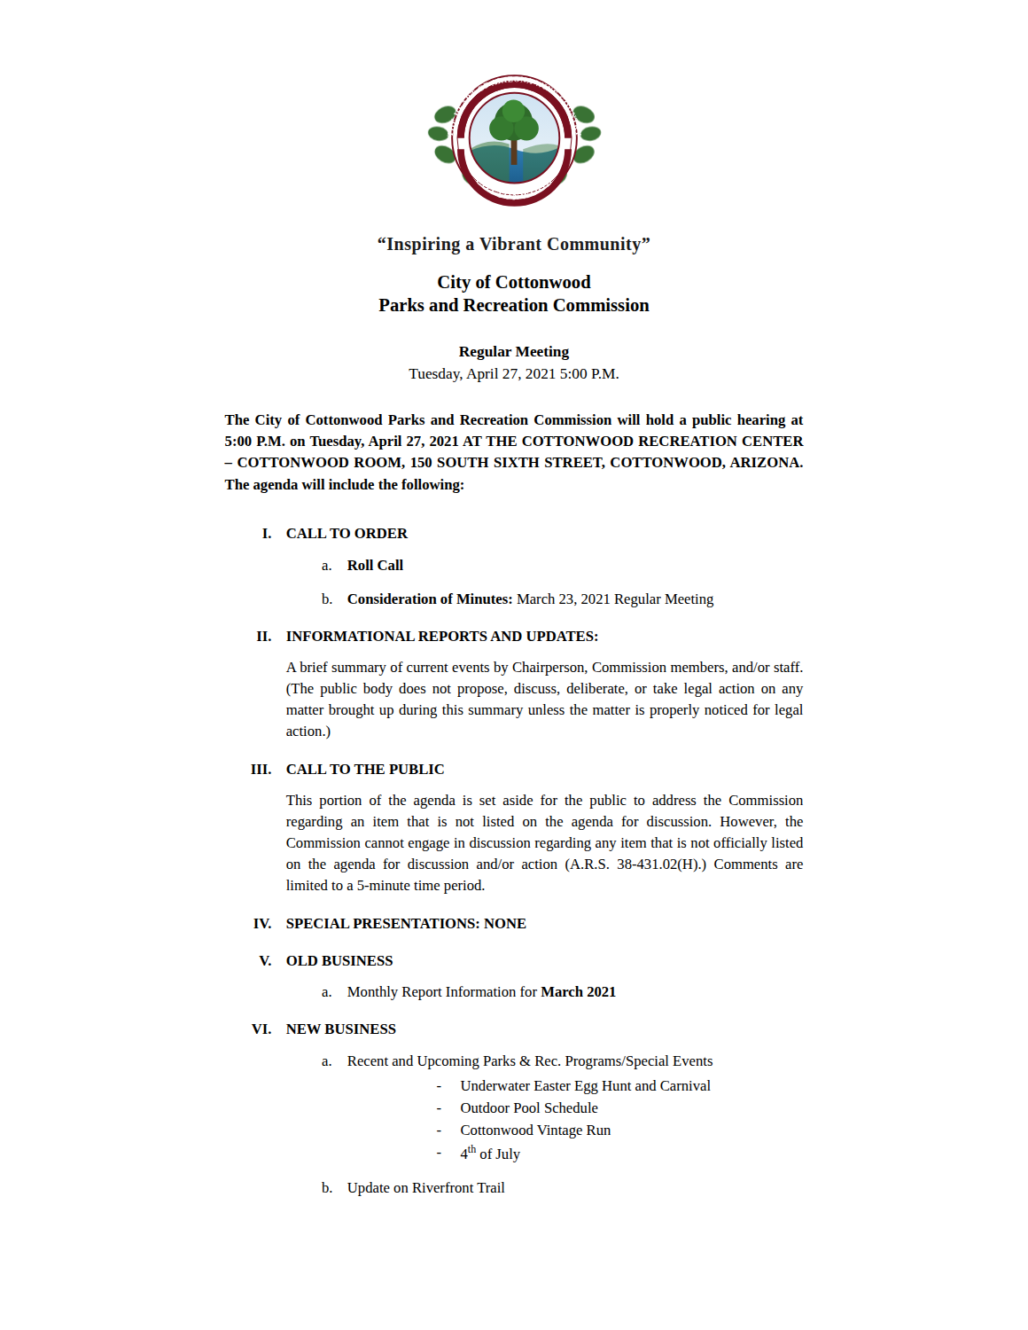THE HEART OF ARIZONA WINE COUNTRY COTTONWOOD
“Inspiring a Vibrant Community”
City of Cottonwood
Parks and Recreation Commission
Regular Meeting
Tuesday, April 27, 2021 5:00 P.M.
The City of Cottonwood Parks and Recreation Commission will hold a public hearing at 5:00 P.M. on Tuesday, April 27, 2021 AT THE COTTONWOOD RECREATION CENTER – COTTONWOOD ROOM, 150 SOUTH SIXTH STREET, COTTONWOOD, ARIZONA. The agenda will include the following:
I. Call to Order
a. Roll Call
b. Consideration of Minutes: March 23, 2021 Regular Meeting
II. Informational Reports and Updates:
A brief summary of current events by Chairperson, Commission members, and/or staff. (The public body does not propose, discuss, deliberate, or take legal action on any matter brought up during this summary unless the matter is properly noticed for legal action.)
III. Call to the Public
This portion of the agenda is set aside for the public to address the Commission regarding an item that is not listed on the agenda for discussion. However, the Commission cannot engage in discussion regarding any item that is not officially listed on the agenda for discussion and/or action (A.R.S. 38-431.02(H).) Comments are limited to a 5-minute time period.
IV. Special Presentations: None
V. Old Business
a. Monthly Report Information for March 2021
VI. New Business
a. Recent and Upcoming Parks & Rec. Programs/Special Events
Underwater Easter Egg Hunt and Carnival
Outdoor Pool Schedule
Cottonwood Vintage Run
4th of July
b. Update on Riverfront Trail